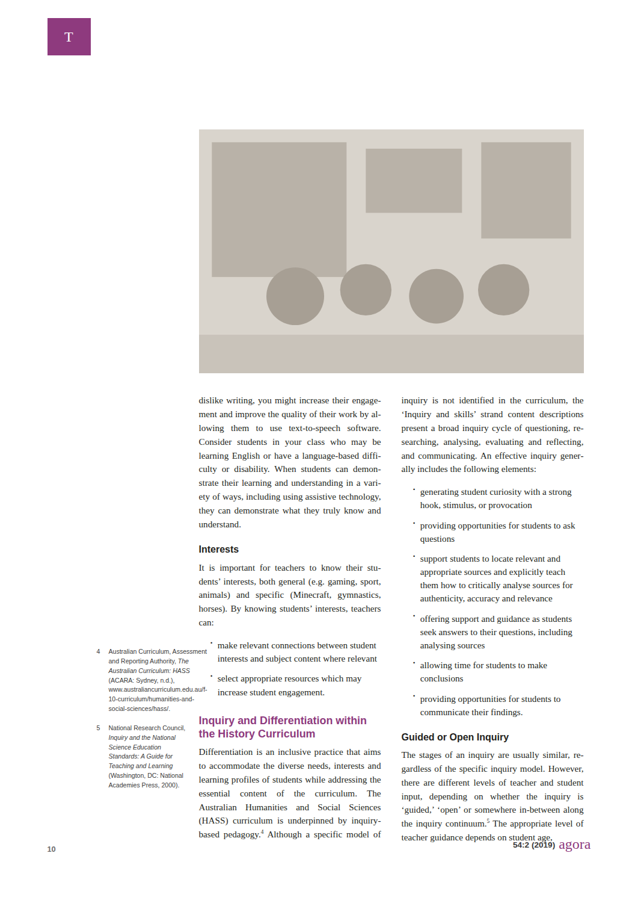T
dislike writing, you might increase their engagement and improve the quality of their work by allowing them to use text-to-speech software. Consider students in your class who may be learning English or have a language-based difficulty or disability. When students can demonstrate their learning and understanding in a variety of ways, including using assistive technology, they can demonstrate what they truly know and understand.
Interests
It is important for teachers to know their students’ interests, both general (e.g. gaming, sport, animals) and specific (Minecraft, gymnastics, horses). By knowing students’ interests, teachers can:
make relevant connections between student interests and subject content where relevant
select appropriate resources which may increase student engagement.
Inquiry and Differentiation within the History Curriculum
Differentiation is an inclusive practice that aims to accommodate the diverse needs, interests and learning profiles of students while addressing the essential content of the curriculum. The Australian Humanities and Social Sciences (HASS) curriculum is underpinned by inquiry-based pedagogy.4 Although a specific model of inquiry is not identified in the curriculum, the ‘Inquiry and skills’ strand content descriptions present a broad inquiry cycle of questioning, researching, analysing, evaluating and reflecting, and communicating. An effective inquiry generally includes the following elements:
generating student curiosity with a strong hook, stimulus, or provocation
providing opportunities for students to ask questions
support students to locate relevant and appropriate sources and explicitly teach them how to critically analyse sources for authenticity, accuracy and relevance
offering support and guidance as students seek answers to their questions, including analysing sources
allowing time for students to make conclusions
providing opportunities for students to communicate their findings.
Guided or Open Inquiry
The stages of an inquiry are usually similar, regardless of the specific inquiry model. However, there are different levels of teacher and student input, depending on whether the inquiry is ‘guided,’ ‘open’ or somewhere in-between along the inquiry continuum.5 The appropriate level of teacher guidance depends on student age,
4 Australian Curriculum, Assessment and Reporting Authority, The Australian Curriculum: HASS (ACARA: Sydney, n.d.), www.australiancurriculum.edu.au/f-10-curriculum/humanities-and-social-sciences/hass/.
5 National Research Council, Inquiry and the National Science Education Standards: A Guide for Teaching and Learning (Washington, DC: National Academies Press, 2000).
10
54:2 (2019)agora